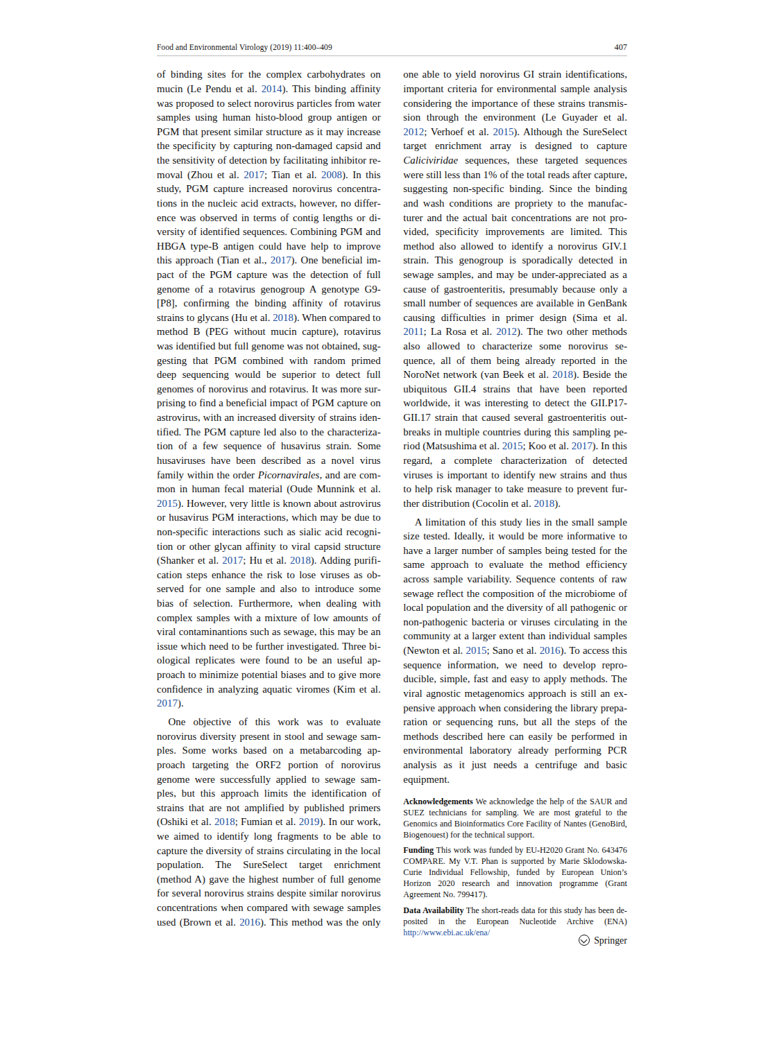Food and Environmental Virology (2019) 11:400–409
407
of binding sites for the complex carbohydrates on mucin (Le Pendu et al. 2014). This binding affinity was proposed to select norovirus particles from water samples using human histo-blood group antigen or PGM that present similar structure as it may increase the specificity by capturing non-damaged capsid and the sensitivity of detection by facilitating inhibitor removal (Zhou et al. 2017; Tian et al. 2008). In this study, PGM capture increased norovirus concentrations in the nucleic acid extracts, however, no difference was observed in terms of contig lengths or diversity of identified sequences. Combining PGM and HBGA type-B antigen could have help to improve this approach (Tian et al., 2017). One beneficial impact of the PGM capture was the detection of full genome of a rotavirus genogroup A genotype G9-[P8], confirming the binding affinity of rotavirus strains to glycans (Hu et al. 2018). When compared to method B (PEG without mucin capture), rotavirus was identified but full genome was not obtained, suggesting that PGM combined with random primed deep sequencing would be superior to detect full genomes of norovirus and rotavirus. It was more surprising to find a beneficial impact of PGM capture on astrovirus, with an increased diversity of strains identified. The PGM capture led also to the characterization of a few sequence of husavirus strain. Some husaviruses have been described as a novel virus family within the order Picornavirales, and are common in human fecal material (Oude Munnink et al. 2015). However, very little is known about astrovirus or husavirus PGM interactions, which may be due to non-specific interactions such as sialic acid recognition or other glycan affinity to viral capsid structure (Shanker et al. 2017; Hu et al. 2018). Adding purification steps enhance the risk to lose viruses as observed for one sample and also to introduce some bias of selection. Furthermore, when dealing with complex samples with a mixture of low amounts of viral contaminantions such as sewage, this may be an issue which need to be further investigated. Three biological replicates were found to be an useful approach to minimize potential biases and to give more confidence in analyzing aquatic viromes (Kim et al. 2017).
One objective of this work was to evaluate norovirus diversity present in stool and sewage samples. Some works based on a metabarcoding approach targeting the ORF2 portion of norovirus genome were successfully applied to sewage samples, but this approach limits the identification of strains that are not amplified by published primers (Oshiki et al. 2018; Fumian et al. 2019). In our work, we aimed to identify long fragments to be able to capture the diversity of strains circulating in the local population. The SureSelect target enrichment (method A) gave the highest number of full genome for several norovirus strains despite similar norovirus concentrations when compared with sewage samples used (Brown et al. 2016). This method was the only one able to yield norovirus GI strain identifications, important criteria for environmental sample analysis considering the importance of these strains transmission through the environment (Le Guyader et al. 2012; Verhoef et al. 2015). Although the SureSelect target enrichment array is designed to capture Caliciviridae sequences, these targeted sequences were still less than 1% of the total reads after capture, suggesting non-specific binding. Since the binding and wash conditions are propriety to the manufacturer and the actual bait concentrations are not provided, specificity improvements are limited. This method also allowed to identify a norovirus GIV.1 strain. This genogroup is sporadically detected in sewage samples, and may be under-appreciated as a cause of gastroenteritis, presumably because only a small number of sequences are available in GenBank causing difficulties in primer design (Sima et al. 2011; La Rosa et al. 2012). The two other methods also allowed to characterize some norovirus sequence, all of them being already reported in the NoroNet network (van Beek et al. 2018). Beside the ubiquitous GII.4 strains that have been reported worldwide, it was interesting to detect the GII.P17-GII.17 strain that caused several gastroenteritis outbreaks in multiple countries during this sampling period (Matsushima et al. 2015; Koo et al. 2017). In this regard, a complete characterization of detected viruses is important to identify new strains and thus to help risk manager to take measure to prevent further distribution (Cocolin et al. 2018).
A limitation of this study lies in the small sample size tested. Ideally, it would be more informative to have a larger number of samples being tested for the same approach to evaluate the method efficiency across sample variability. Sequence contents of raw sewage reflect the composition of the microbiome of local population and the diversity of all pathogenic or non-pathogenic bacteria or viruses circulating in the community at a larger extent than individual samples (Newton et al. 2015; Sano et al. 2016). To access this sequence information, we need to develop reproducible, simple, fast and easy to apply methods. The viral agnostic metagenomics approach is still an expensive approach when considering the library preparation or sequencing runs, but all the steps of the methods described here can easily be performed in environmental laboratory already performing PCR analysis as it just needs a centrifuge and basic equipment.
Acknowledgements We acknowledge the help of the SAUR and SUEZ technicians for sampling. We are most grateful to the Genomics and Bioinformatics Core Facility of Nantes (GenoBird, Biogenouest) for the technical support.
Funding This work was funded by EU-H2020 Grant No. 643476 COMPARE. My V.T. Phan is supported by Marie Sklodowska-Curie Individual Fellowship, funded by European Union’s Horizon 2020 research and innovation programme (Grant Agreement No. 799417).
Data Availability The short-reads data for this study has been deposited in the European Nucleotide Archive (ENA) http://www.ebi.ac.uk/ena/
Springer